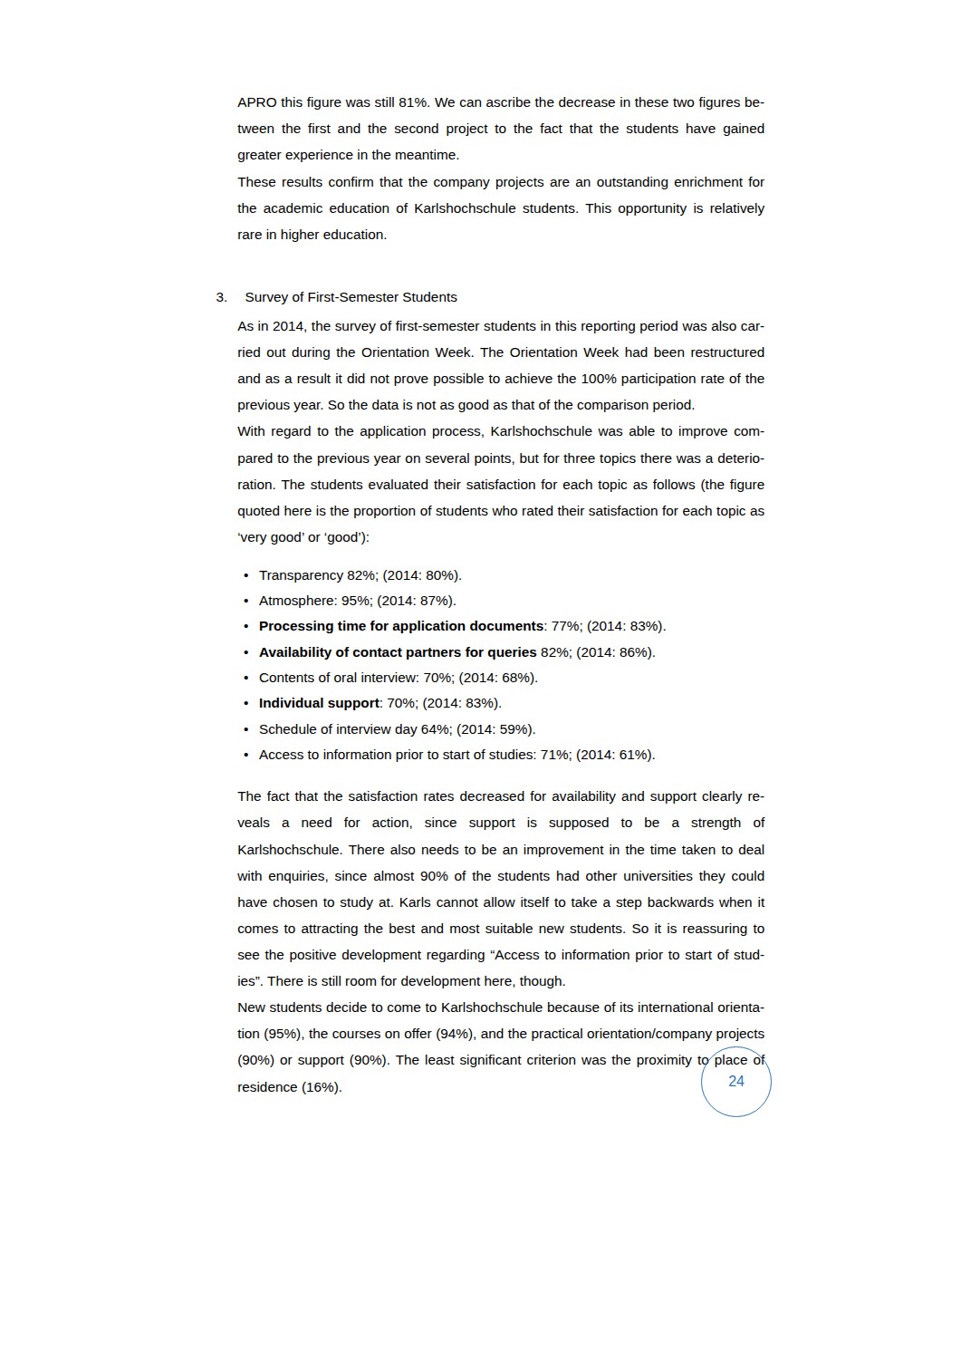APRO this figure was still 81%. We can ascribe the decrease in these two figures between the first and the second project to the fact that the students have gained greater experience in the meantime.
These results confirm that the company projects are an outstanding enrichment for the academic education of Karlshochschule students. This opportunity is relatively rare in higher education.
3. Survey of First-Semester Students
As in 2014, the survey of first-semester students in this reporting period was also carried out during the Orientation Week. The Orientation Week had been restructured and as a result it did not prove possible to achieve the 100% participation rate of the previous year. So the data is not as good as that of the comparison period.
With regard to the application process, Karlshochschule was able to improve compared to the previous year on several points, but for three topics there was a deterioration. The students evaluated their satisfaction for each topic as follows (the figure quoted here is the proportion of students who rated their satisfaction for each topic as ‘very good’ or ‘good’):
Transparency 82%; (2014: 80%).
Atmosphere: 95%; (2014: 87%).
Processing time for application documents: 77%; (2014: 83%).
Availability of contact partners for queries 82%; (2014: 86%).
Contents of oral interview: 70%; (2014: 68%).
Individual support: 70%; (2014: 83%).
Schedule of interview day 64%; (2014: 59%).
Access to information prior to start of studies: 71%; (2014: 61%).
The fact that the satisfaction rates decreased for availability and support clearly reveals a need for action, since support is supposed to be a strength of Karlshochschule. There also needs to be an improvement in the time taken to deal with enquiries, since almost 90% of the students had other universities they could have chosen to study at. Karls cannot allow itself to take a step backwards when it comes to attracting the best and most suitable new students. So it is reassuring to see the positive development regarding “Access to information prior to start of studies”. There is still room for development here, though.
New students decide to come to Karlshochschule because of its international orientation (95%), the courses on offer (94%), and the practical orientation/company projects (90%) or support (90%). The least significant criterion was the proximity to place of residence (16%).
24